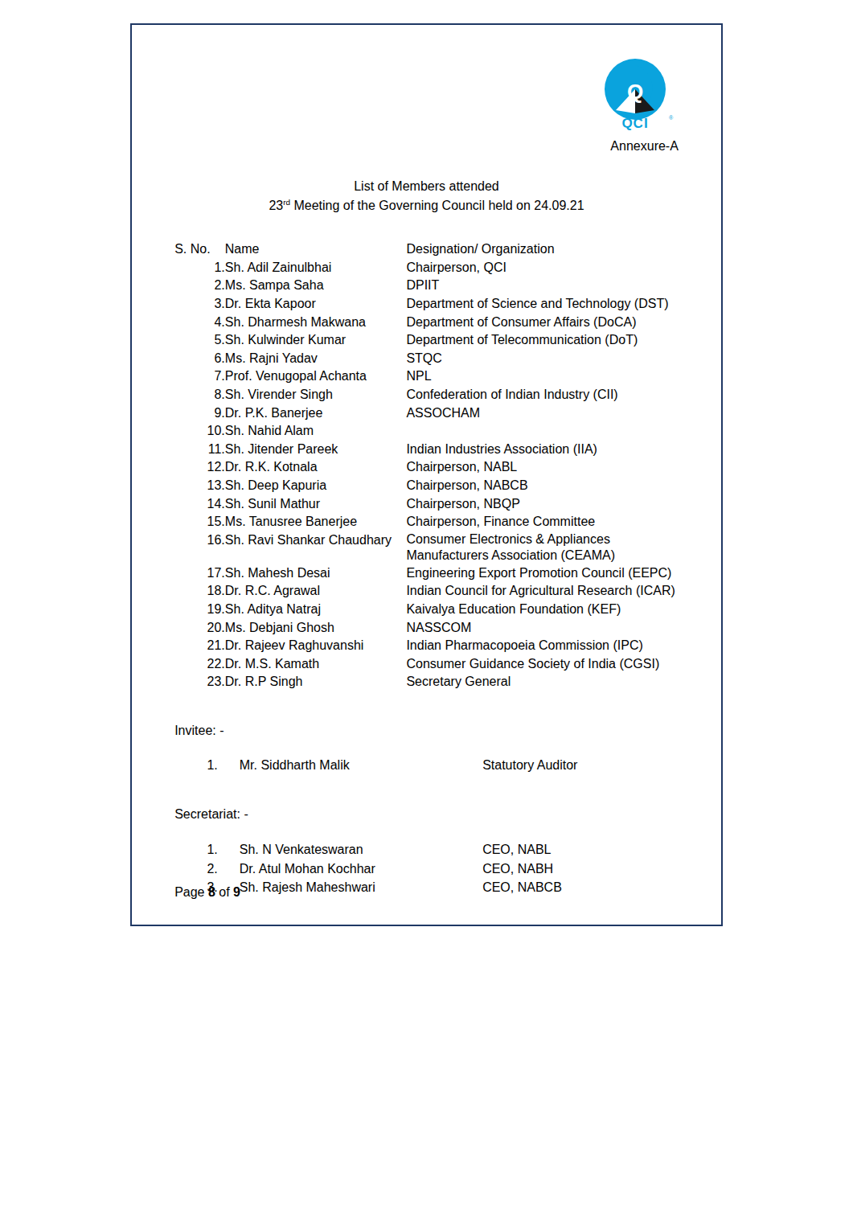Q QCI ®
Annexure-A
List of Members attended 23rd Meeting of the Governing Council held on 24.09.21
| S. No. | Name | Designation/ Organization |
| --- | --- | --- |
| 1. | Sh. Adil Zainulbhai | Chairperson, QCI |
| 2. | Ms. Sampa Saha | DPIIT |
| 3. | Dr. Ekta Kapoor | Department of Science and Technology (DST) |
| 4. | Sh. Dharmesh Makwana | Department of Consumer Affairs (DoCA) |
| 5. | Sh. Kulwinder Kumar | Department of Telecommunication (DoT) |
| 6. | Ms. Rajni Yadav | STQC |
| 7. | Prof. Venugopal Achanta | NPL |
| 8. | Sh. Virender Singh | Confederation of Indian Industry (CII) |
| 9. | Dr. P.K. Banerjee | ASSOCHAM |
| 10. | Sh. Nahid Alam |
| 11. | Sh. Jitender Pareek | Indian Industries Association (IIA) |
| 12. | Dr. R.K. Kotnala | Chairperson, NABL |
| 13. | Sh. Deep Kapuria | Chairperson, NABCB |
| 14. | Sh. Sunil Mathur | Chairperson, NBQP |
| 15. | Ms. Tanusree Banerjee | Chairperson, Finance Committee |
| 16. | Sh. Ravi Shankar Chaudhary | Consumer Electronics & Appliances Manufacturers Association (CEAMA) |
| 17. | Sh. Mahesh Desai | Engineering Export Promotion Council (EEPC) |
| 18. | Dr. R.C. Agrawal | Indian Council for Agricultural Research (ICAR) |
| 19. | Sh. Aditya Natraj | Kaivalya Education Foundation (KEF) |
| 20. | Ms. Debjani Ghosh | NASSCOM |
| 21. | Dr. Rajeev Raghuvanshi | Indian Pharmacopoeia Commission (IPC) |
| 22. | Dr. M.S. Kamath | Consumer Guidance Society of India (CGSI) |
| 23. | Dr. R.P Singh | Secretary General |
Invitee: -
| 1. | Mr. Siddharth Malik | Statutory Auditor |
Secretariat: -
| 1. | Sh. N Venkateswaran | CEO, NABL |
| 2. | Dr. Atul Mohan Kochhar | CEO, NABH |
| 3. | Sh. Rajesh Maheshwari | CEO, NABCB |
Page 8 of 9